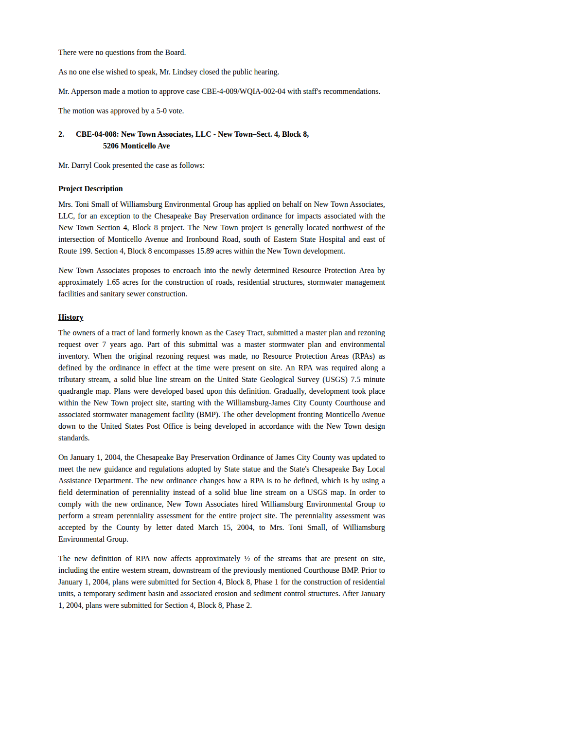There were no questions from the Board.
As no one else wished to speak, Mr. Lindsey closed the public hearing.
Mr. Apperson made a motion to approve case CBE-4-009/WQIA-002-04 with staff's recommendations.
The motion was approved by a 5-0 vote.
2. CBE-04-008: New Town Associates, LLC - New Town–Sect. 4, Block 8,
5206 Monticello Ave
Mr. Darryl Cook presented the case as follows:
Project Description
Mrs. Toni Small of Williamsburg Environmental Group has applied on behalf on New Town Associates, LLC, for an exception to the Chesapeake Bay Preservation ordinance for impacts associated with the New Town Section 4, Block 8 project. The New Town project is generally located northwest of the intersection of Monticello Avenue and Ironbound Road, south of Eastern State Hospital and east of Route 199. Section 4, Block 8 encompasses 15.89 acres within the New Town development.
New Town Associates proposes to encroach into the newly determined Resource Protection Area by approximately 1.65 acres for the construction of roads, residential structures, stormwater management facilities and sanitary sewer construction.
History
The owners of a tract of land formerly known as the Casey Tract, submitted a master plan and rezoning request over 7 years ago. Part of this submittal was a master stormwater plan and environmental inventory. When the original rezoning request was made, no Resource Protection Areas (RPAs) as defined by the ordinance in effect at the time were present on site. An RPA was required along a tributary stream, a solid blue line stream on the United State Geological Survey (USGS) 7.5 minute quadrangle map. Plans were developed based upon this definition. Gradually, development took place within the New Town project site, starting with the Williamsburg-James City County Courthouse and associated stormwater management facility (BMP). The other development fronting Monticello Avenue down to the United States Post Office is being developed in accordance with the New Town design standards.
On January 1, 2004, the Chesapeake Bay Preservation Ordinance of James City County was updated to meet the new guidance and regulations adopted by State statue and the State's Chesapeake Bay Local Assistance Department. The new ordinance changes how a RPA is to be defined, which is by using a field determination of perenniality instead of a solid blue line stream on a USGS map. In order to comply with the new ordinance, New Town Associates hired Williamsburg Environmental Group to perform a stream perenniality assessment for the entire project site. The perenniality assessment was accepted by the County by letter dated March 15, 2004, to Mrs. Toni Small, of Williamsburg Environmental Group.
The new definition of RPA now affects approximately ½ of the streams that are present on site, including the entire western stream, downstream of the previously mentioned Courthouse BMP. Prior to January 1, 2004, plans were submitted for Section 4, Block 8, Phase 1 for the construction of residential units, a temporary sediment basin and associated erosion and sediment control structures. After January 1, 2004, plans were submitted for Section 4, Block 8, Phase 2.